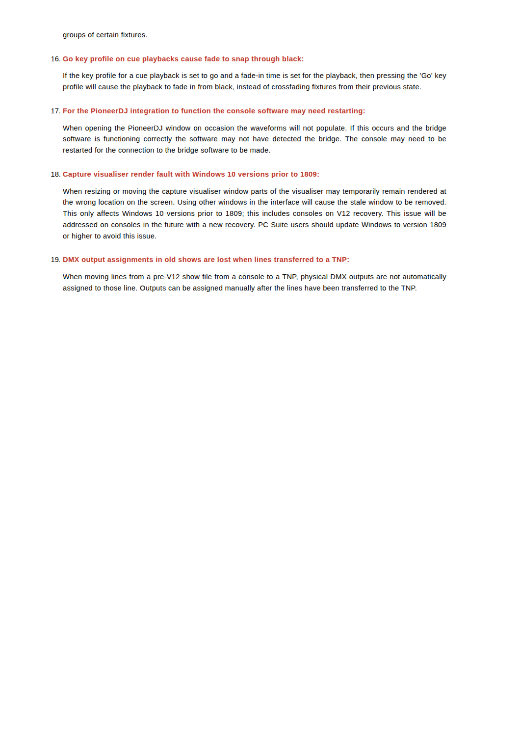groups of certain fixtures.
Go key profile on cue playbacks cause fade to snap through black:
If the key profile for a cue playback is set to go and a fade-in time is set for the playback, then pressing the 'Go' key profile will cause the playback to fade in from black, instead of crossfading fixtures from their previous state.
For the PioneerDJ integration to function the console software may need restarting:
When opening the PioneerDJ window on occasion the waveforms will not populate. If this occurs and the bridge software is functioning correctly the software may not have detected the bridge. The console may need to be restarted for the connection to the bridge software to be made.
Capture visualiser render fault with Windows 10 versions prior to 1809:
When resizing or moving the capture visualiser window parts of the visualiser may temporarily remain rendered at the wrong location on the screen. Using other windows in the interface will cause the stale window to be removed. This only affects Windows 10 versions prior to 1809; this includes consoles on V12 recovery. This issue will be addressed on consoles in the future with a new recovery. PC Suite users should update Windows to version 1809 or higher to avoid this issue.
DMX output assignments in old shows are lost when lines transferred to a TNP:
When moving lines from a pre-V12 show file from a console to a TNP, physical DMX outputs are not automatically assigned to those line. Outputs can be assigned manually after the lines have been transferred to the TNP.